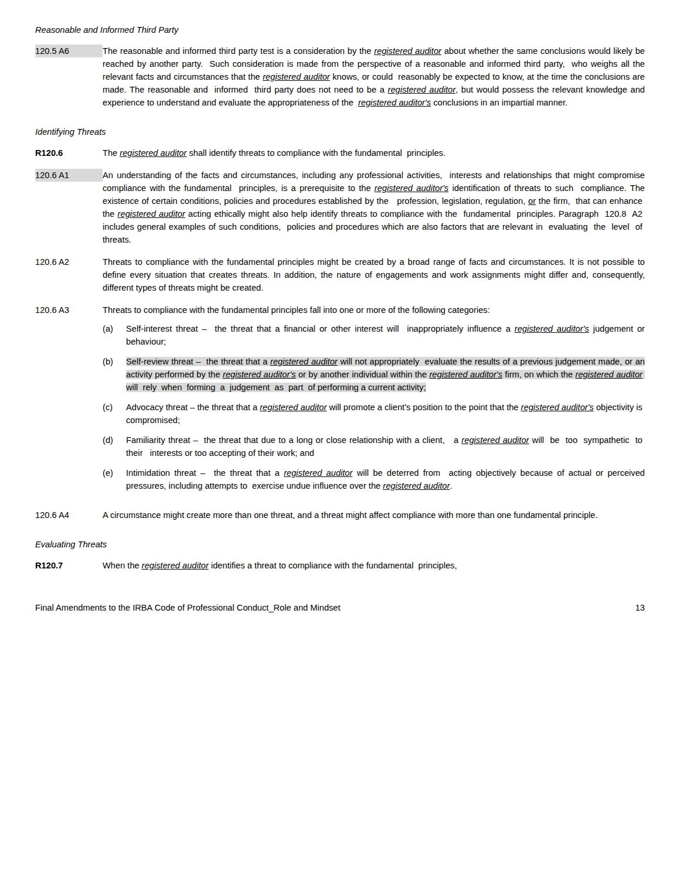Reasonable and Informed Third Party
120.5 A6
The reasonable and informed third party test is a consideration by the registered auditor about whether the same conclusions would likely be reached by another party. Such consideration is made from the perspective of a reasonable and informed third party, who weighs all the relevant facts and circumstances that the registered auditor knows, or could reasonably be expected to know, at the time the conclusions are made. The reasonable and informed third party does not need to be a registered auditor, but would possess the relevant knowledge and experience to understand and evaluate the appropriateness of the registered auditor's conclusions in an impartial manner.
Identifying Threats
R120.6
The registered auditor shall identify threats to compliance with the fundamental principles.
120.6 A1
An understanding of the facts and circumstances, including any professional activities, interests and relationships that might compromise compliance with the fundamental principles, is a prerequisite to the registered auditor's identification of threats to such compliance. The existence of certain conditions, policies and procedures established by the profession, legislation, regulation, or the firm, that can enhance the registered auditor acting ethically might also help identify threats to compliance with the fundamental principles. Paragraph 120.8 A2 includes general examples of such conditions, policies and procedures which are also factors that are relevant in evaluating the level of threats.
120.6 A2
Threats to compliance with the fundamental principles might be created by a broad range of facts and circumstances. It is not possible to define every situation that creates threats. In addition, the nature of engagements and work assignments might differ and, consequently, different types of threats might be created.
120.6 A3
Threats to compliance with the fundamental principles fall into one or more of the following categories:
(a) Self-interest threat – the threat that a financial or other interest will inappropriately influence a registered auditor's judgement or behaviour;
(b) Self-review threat – the threat that a registered auditor will not appropriately evaluate the results of a previous judgement made, or an activity performed by the registered auditor's or by another individual within the registered auditor's firm, on which the registered auditor will rely when forming a judgement as part of performing a current activity;
(c) Advocacy threat – the threat that a registered auditor will promote a client's position to the point that the registered auditor's objectivity is compromised;
(d) Familiarity threat – the threat that due to a long or close relationship with a client, a registered auditor will be too sympathetic to their interests or too accepting of their work; and
(e) Intimidation threat – the threat that a registered auditor will be deterred from acting objectively because of actual or perceived pressures, including attempts to exercise undue influence over the registered auditor.
120.6 A4
A circumstance might create more than one threat, and a threat might affect compliance with more than one fundamental principle.
Evaluating Threats
R120.7
When the registered auditor identifies a threat to compliance with the fundamental principles,
Final Amendments to the IRBA Code of Professional Conduct_Role and Mindset
13